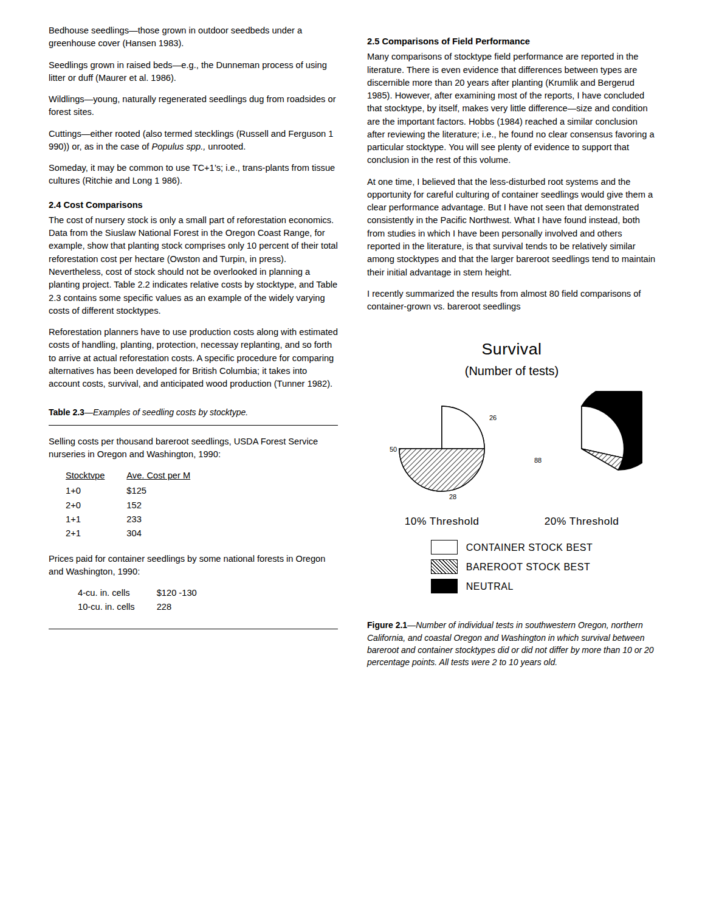Bedhouse seedlings—those grown in outdoor seedbeds under a greenhouse cover (Hansen 1983).
Seedlings grown in raised beds—e.g., the Dunneman process of using litter or duff (Maurer et al. 1986).
Wildlings—young, naturally regenerated seedlings dug from roadsides or forest sites.
Cuttings—either rooted (also termed stecklings (Russell and Ferguson 1 990)) or, as in the case of Populus spp., unrooted.
Someday, it may be common to use TC+1’s; i.e., trans‑plants from tissue cultures (Ritchie and Long 1 986).
2.4 Cost Comparisons
The cost of nursery stock is only a small part of reforestation economics. Data from the Siuslaw National Forest in the Oregon Coast Range, for example, show that planting stock comprises only 10 percent of their total reforestation cost per hectare (Owston and Turpin, in press). Nevertheless, cost of stock should not be overlooked in planning a planting project. Table 2.2 indicates relative costs by stocktype, and Table 2.3 contains some specific values as an example of the widely varying costs of different stocktypes.
Reforestation planners have to use production costs along with estimated costs of handling, planting, protection, necessay replanting, and so forth to arrive at actual reforestation costs. A specific procedure for comparing alternatives has been developed for British Columbia; it takes into account costs, survival, and anticipated wood production (Tunner 1982).
Table 2.3—Examples of seedling costs by stocktype.
Selling costs per thousand bareroot seedlings, USDA Forest Service nurseries in Oregon and Washington, 1990:
| Stocktvpe | Ave. Cost per M |
| --- | --- |
| 1+0 | $125 |
| 2+0 | 152 |
| 1+1 | 233 |
| 2+1 | 304 |
Prices paid for container seedlings by some national forests in Oregon and Washington, 1990:
| 4-cu. in. cells | $120 -130 |
| 10-cu. in. cells | 228 |
2.5 Comparisons of Field Performance
Many comparisons of stocktype field performance are reported in the literature. There is even evidence that differences between types are discernible more than 20 years after planting (Krumlik and Bergerud 1985). However, after examining most of the reports, I have concluded that stocktype, by itself, makes very little difference—size and condition are the important factors. Hobbs (1984) reached a similar conclusion after reviewing the literature; i.e., he found no clear consensus favoring a particular stocktype. You will see plenty of evidence to support that conclusion in the rest of this volume.
At one time, I believed that the less-disturbed root systems and the opportunity for careful culturing of container seedlings would give them a clear performance advantage. But I have not seen that demonstrated consistently in the Pacific Northwest. What I have found instead, both from studies in which I have been personally involved and others reported in the literature, is that survival tends to be relatively similar among stocktypes and that the larger bareroot seedlings tend to maintain their initial advantage in stem height.
I recently summarized the results from almost 80 field comparisons of container-grown vs. bareroot seedlings
Survival
(Number of tests)
26 50 28
10% Threshold
12 4 88
20% Threshold
CONTAINER STOCK BEST
BAREROOT STOCK BEST
NEUTRAL
Figure 2.1—Number of individual tests in southwestern Oregon, northern California, and coastal Oregon and Washington in which survival between bareroot and container stocktypes did or did not differ by more than 10 or 20 percentage points. All tests were 2 to 10 years old.